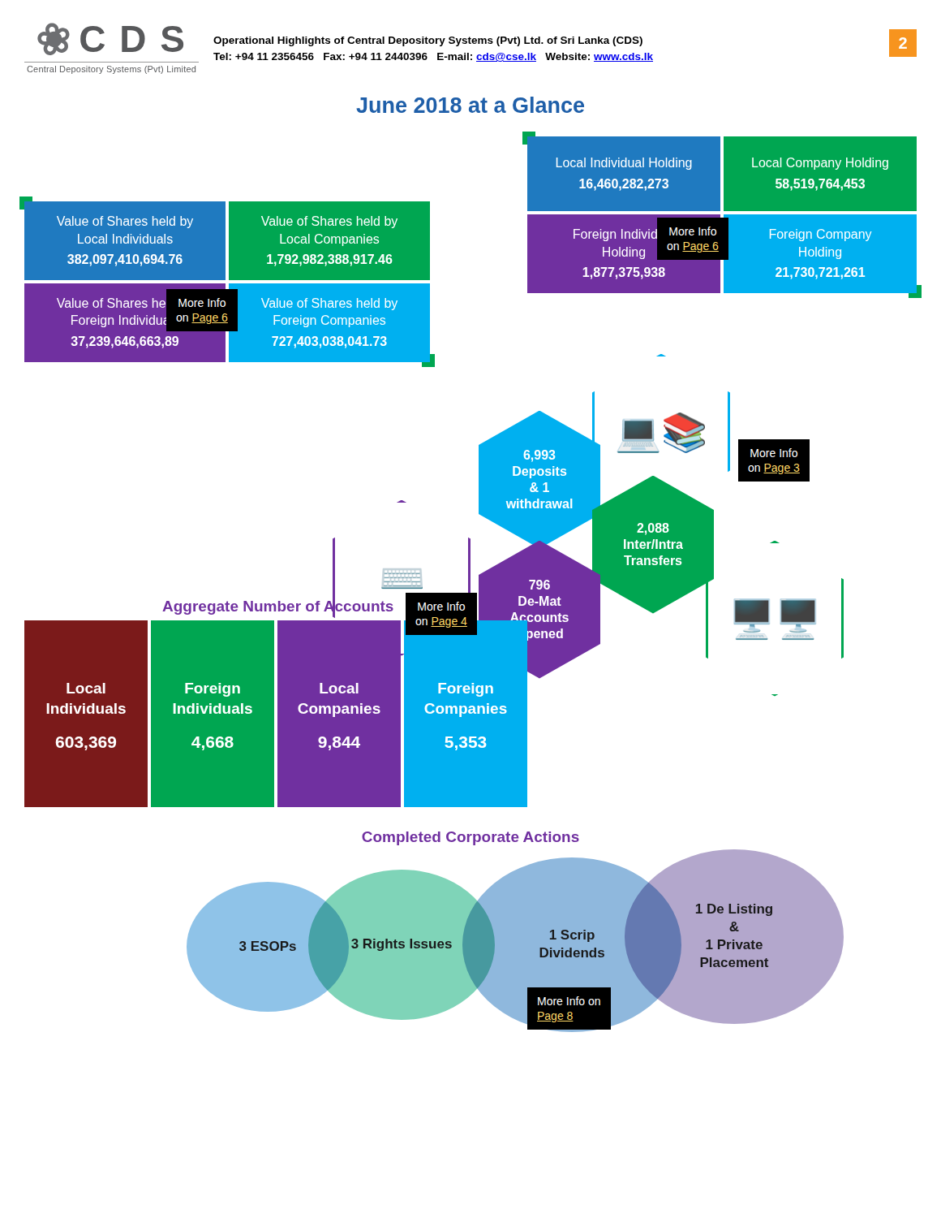❀C D S
Central Depository Systems (Pvt) Limited
Operational Highlights of Central Depository Systems (Pvt) Ltd. of Sri Lanka (CDS)
Tel: +94 11 2356456 Fax: +94 11 2440396 E-mail: cds@cse.lk Website: www.cds.lk
2
June 2018 at a Glance
Value of Shares held by
Local Individuals 382,097,410,694.76
Value of Shares held by
Local Companies 1,792,982,388,917.46
Value of Shares held by
Foreign Individuals 37,239,646,663,89
Value of Shares held by
Foreign Companies 727,403,038,041.73
More Info
on Page 6
Local Individual Holding 16,460,282,273
Local Company Holding 58,519,764,453
Foreign Individual
Holding 1,877,375,938
Foreign Company
Holding 21,730,721,261
More Info
on Page 6
💻📚
⌨️
🖥️🖥️
6,993
Deposits
& 1
withdrawal
2,088
Inter/Intra
Transfers
796
De-Mat
Accounts
Opened
More Info
on Page 3
Aggregate Number of Accounts
Local
Individuals603,369
Foreign
Individuals4,668
Local
Companies9,844
Foreign
Companies5,353
More Info
on Page 4
Completed Corporate Actions
3 ESOPs
3 Rights Issues
1 Scrip
Dividends
1 De Listing
&
1 Private
Placement
More Info on
Page 8